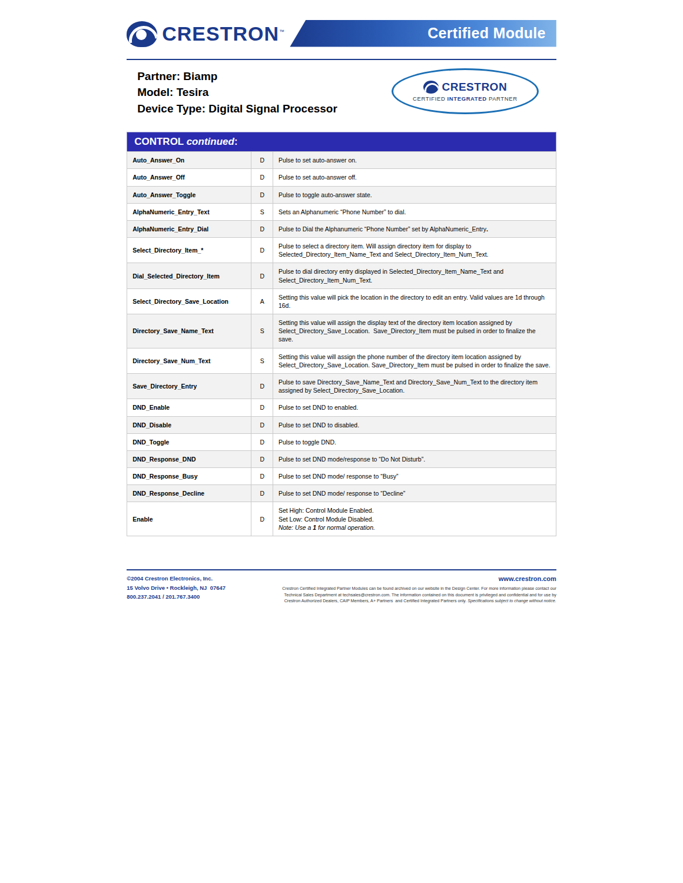Certified Module
CRESTRON™
Partner: Biamp
Model: Tesira
Device Type: Digital Signal Processor
CRESTRON
CERTIFIED INTEGRATED PARTNER
CONTROL continued:
| Auto_Answer_On | D | Pulse to set auto-answer on. |
| Auto_Answer_Off | D | Pulse to set auto-answer off. |
| Auto_Answer_Toggle | D | Pulse to toggle auto-answer state. |
| AlphaNumeric_Entry_Text | S | Sets an Alphanumeric “Phone Number” to dial. |
| AlphaNumeric_Entry_Dial | D | Pulse to Dial the Alphanumeric “Phone Number” set by AlphaNumeric_Entry . |
| Select_Directory_Item_* | D | Pulse to select a directory item. Will assign directory item for display to Selected_Directory_Item_Name_Text and Select_Directory_Item_Num_Text. |
| Dial_Selected_Directory_Item | D | Pulse to dial directory entry displayed in Selected_Directory_Item_Name_Text and Select_Directory_Item_Num_Text. |
| Select_Directory_Save_Location | A | Setting this value will pick the location in the directory to edit an entry. Valid values are 1d through 16d. |
| Directory_Save_Name_Text | S | Setting this value will assign the display text of the directory item location assigned by Select_Directory_Save_Location. Save_Directory_Item must be pulsed in order to finalize the save. |
| Directory_Save_Num_Text | S | Setting this value will assign the phone number of the directory item location assigned by Select_Directory_Save_Location. Save_Directory_Item must be pulsed in order to finalize the save. |
| Save_Directory_Entry | D | Pulse to save Directory_Save_Name_Text and Directory_Save_Num_Text to the directory item assigned by Select_Directory_Save_Location. |
| DND_Enable | D | Pulse to set DND to enabled. |
| DND_Disable | D | Pulse to set DND to disabled. |
| DND_Toggle | D | Pulse to toggle DND. |
| DND_Response_DND | D | Pulse to set DND mode/response to “Do Not Disturb”. |
| DND_Response_Busy | D | Pulse to set DND mode/ response to “Busy” |
| DND_Response_Decline | D | Pulse to set DND mode/ response to “Decline” |
| Enable | D | Set High: Control Module Enabled. Set Low: Control Module Disabled. Note: Use a 1 for normal operation. |
©2004 Crestron Electronics, Inc.
15 Volvo Drive • Rockleigh, NJ 07647
800.237.2041 / 201.767.3400
www.crestron.com
Crestron Certified Integrated Partner Modules can be found archived on our website in the Design Center. For more information please contact our
Technical Sales Department at techsales@crestron.com. The information contained on this document is privileged and confidential and for use by
Crestron Authorized Dealers, CAIP Members, A+ Partners and Certified Integrated Partners only. Specifications subject to change without notice.